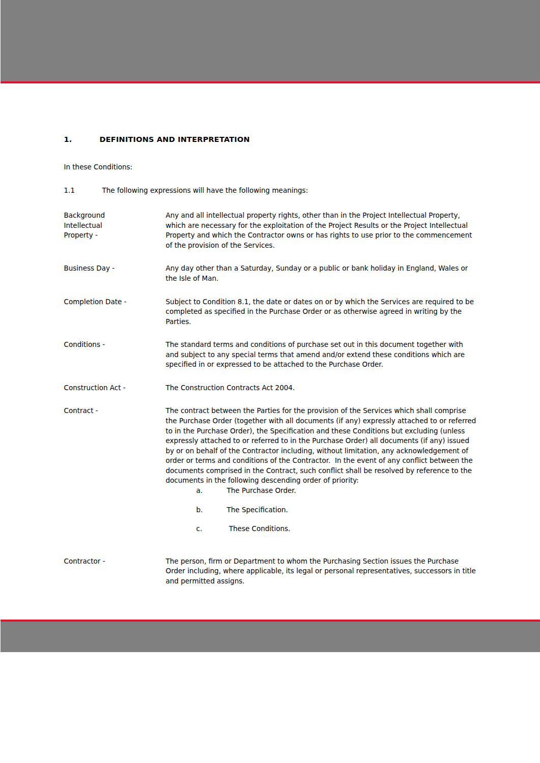1. DEFINITIONS AND INTERPRETATION
In these Conditions:
1.1 The following expressions will have the following meanings:
| Background Intellectual Property - | Any and all intellectual property rights, other than in the Project Intellectual Property, which are necessary for the exploitation of the Project Results or the Project Intellectual Property and which the Contractor owns or has rights to use prior to the commencement of the provision of the Services. |
| Business Day - | Any day other than a Saturday, Sunday or a public or bank holiday in England, Wales or the Isle of Man. |
| Completion Date - | Subject to Condition 8.1, the date or dates on or by which the Services are required to be completed as specified in the Purchase Order or as otherwise agreed in writing by the Parties. |
| Conditions - | The standard terms and conditions of purchase set out in this document together with and subject to any special terms that amend and/or extend these conditions which are specified in or expressed to be attached to the Purchase Order. |
| Construction Act - | The Construction Contracts Act 2004. |
| Contract - | The contract between the Parties for the provision of the Services which shall comprise the Purchase Order (together with all documents (if any) expressly attached to or referred to in the Purchase Order), the Specification and these Conditions but excluding (unless expressly attached to or referred to in the Purchase Order) all documents (if any) issued by or on behalf of the Contractor including, without limitation, any acknowledgement of order or terms and conditions of the Contractor. In the event of any conflict between the documents comprised in the Contract, such conflict shall be resolved by reference to the documents in the following descending order of priority: a. The Purchase Order. b. The Specification. c. These Conditions. |
| Contractor - | The person, firm or Department to whom the Purchasing Section issues the Purchase Order including, where applicable, its legal or personal representatives, successors in title and permitted assigns. |